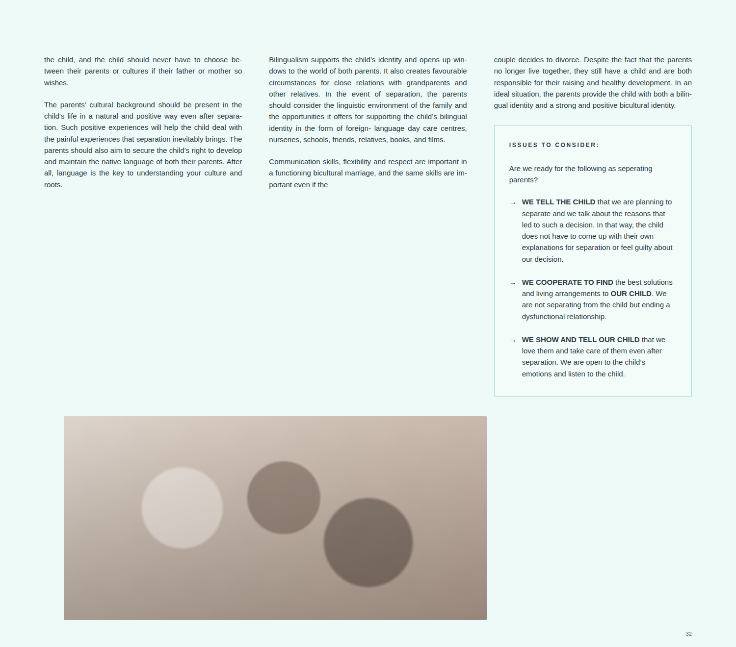the child, and the child should never have to choose between their parents or cultures if their father or mother so wishes.
The parents’ cultural background should be present in the child’s life in a natural and positive way even after separation. Such positive experiences will help the child deal with the painful experiences that separation inevitably brings. The parents should also aim to secure the child’s right to develop and maintain the native language of both their parents. After all, language is the key to understanding your culture and roots.
Bilingualism supports the child’s identity and opens up windows to the world of both parents. It also creates favourable circumstances for close relations with grandparents and other relatives. In the event of separation, the parents should consider the linguistic environment of the family and the opportunities it offers for supporting the child’s bilingual identity in the form of foreign- language day care centres, nurseries, schools, friends, relatives, books, and films.
Communication skills, flexibility and respect are important in a functioning bicultural marriage, and the same skills are important even if the
couple decides to divorce. Despite the fact that the parents no longer live together, they still have a child and are both responsible for their raising and healthy development. In an ideal situation, the parents provide the child with both a bilingual identity and a strong and positive bicultural identity.
Issues to consider:
Are we ready for the following as seperating parents?
WE TELL THE CHILD that we are planning to separate and we talk about the reasons that led to such a decision. In that way, the child does not have to come up with their own explanations for separation or feel guilty about our decision.
WE COOPERATE TO FIND the best solutions and living arrangements to OUR CHILD. We are not separating from the child but ending a dysfunctional relationship.
WE SHOW AND TELL OUR CHILD that we love them and take care of them even after separation. We are open to the child’s emotions and listen to the child.
A smiling woman holds a toddler while a man kneels beside them in a living room.
32